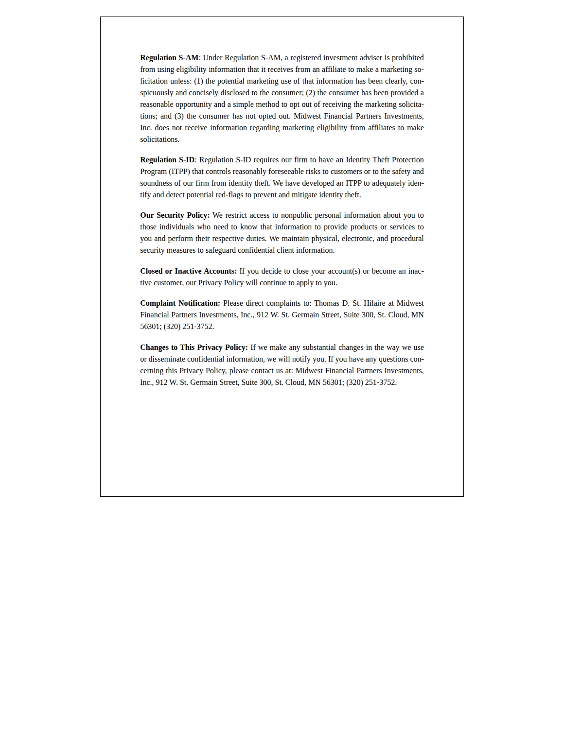Regulation S-AM: Under Regulation S-AM, a registered investment adviser is prohibited from using eligibility information that it receives from an affiliate to make a marketing solicitation unless: (1) the potential marketing use of that information has been clearly, conspicuously and concisely disclosed to the consumer; (2) the consumer has been provided a reasonable opportunity and a simple method to opt out of receiving the marketing solicitations; and (3) the consumer has not opted out. Midwest Financial Partners Investments, Inc. does not receive information regarding marketing eligibility from affiliates to make solicitations.
Regulation S-ID: Regulation S-ID requires our firm to have an Identity Theft Protection Program (ITPP) that controls reasonably foreseeable risks to customers or to the safety and soundness of our firm from identity theft. We have developed an ITPP to adequately identify and detect potential red-flags to prevent and mitigate identity theft.
Our Security Policy: We restrict access to nonpublic personal information about you to those individuals who need to know that information to provide products or services to you and perform their respective duties. We maintain physical, electronic, and procedural security measures to safeguard confidential client information.
Closed or Inactive Accounts: If you decide to close your account(s) or become an inactive customer, our Privacy Policy will continue to apply to you.
Complaint Notification: Please direct complaints to: Thomas D. St. Hilaire at Midwest Financial Partners Investments, Inc., 912 W. St. Germain Street, Suite 300, St. Cloud, MN 56301; (320) 251-3752.
Changes to This Privacy Policy: If we make any substantial changes in the way we use or disseminate confidential information, we will notify you. If you have any questions concerning this Privacy Policy, please contact us at: Midwest Financial Partners Investments, Inc., 912 W. St. Germain Street, Suite 300, St. Cloud, MN 56301; (320) 251-3752.